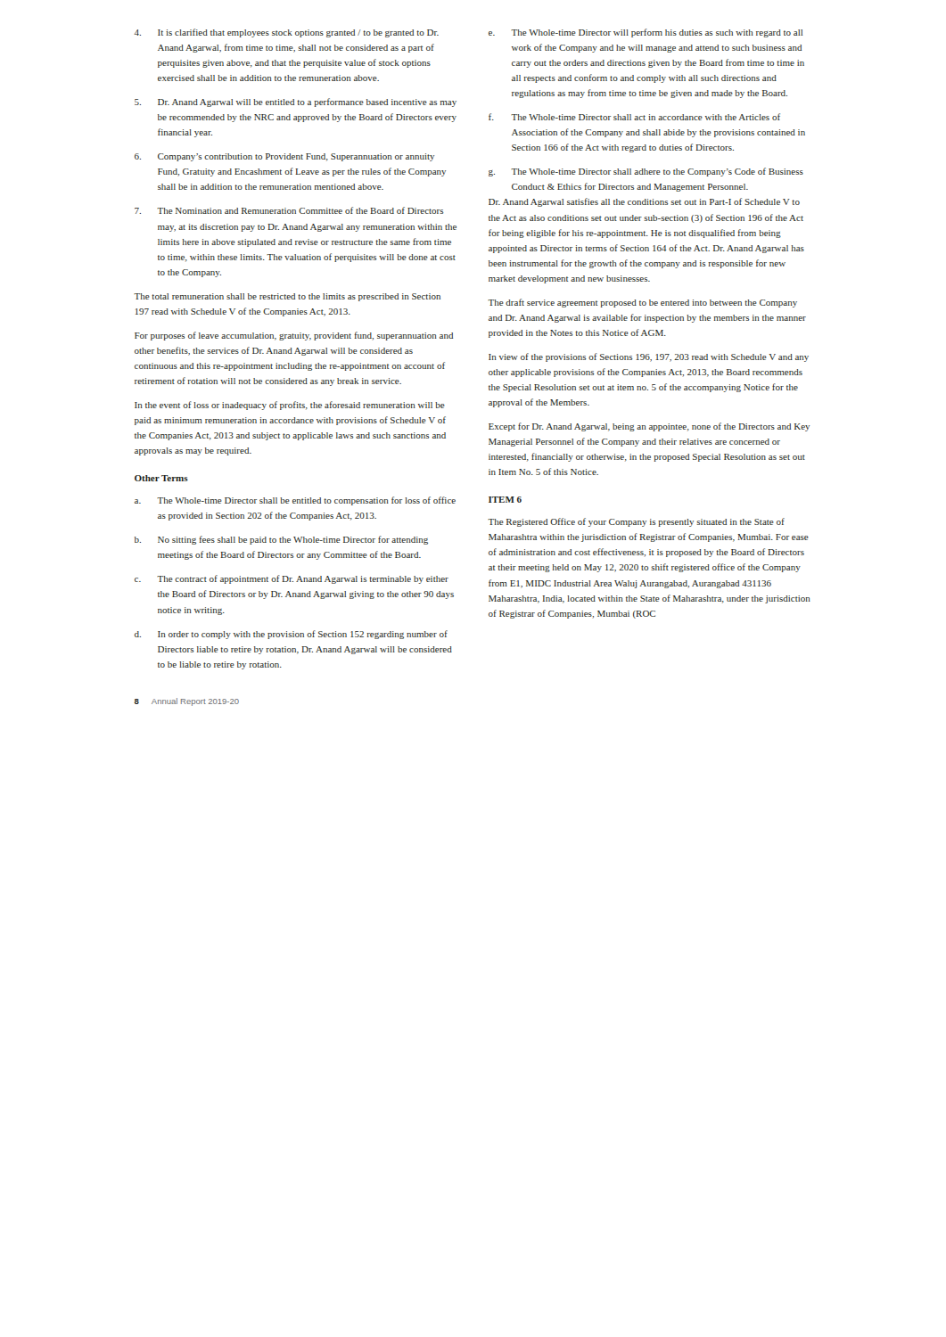4. It is clarified that employees stock options granted / to be granted to Dr. Anand Agarwal, from time to time, shall not be considered as a part of perquisites given above, and that the perquisite value of stock options exercised shall be in addition to the remuneration above.
5. Dr. Anand Agarwal will be entitled to a performance based incentive as may be recommended by the NRC and approved by the Board of Directors every financial year.
6. Company’s contribution to Provident Fund, Superannuation or annuity Fund, Gratuity and Encashment of Leave as per the rules of the Company shall be in addition to the remuneration mentioned above.
7. The Nomination and Remuneration Committee of the Board of Directors may, at its discretion pay to Dr. Anand Agarwal any remuneration within the limits here in above stipulated and revise or restructure the same from time to time, within these limits. The valuation of perquisites will be done at cost to the Company.
The total remuneration shall be restricted to the limits as prescribed in Section 197 read with Schedule V of the Companies Act, 2013.
For purposes of leave accumulation, gratuity, provident fund, superannuation and other benefits, the services of Dr. Anand Agarwal will be considered as continuous and this re-appointment including the re-appointment on account of retirement of rotation will not be considered as any break in service.
In the event of loss or inadequacy of profits, the aforesaid remuneration will be paid as minimum remuneration in accordance with provisions of Schedule V of the Companies Act, 2013 and subject to applicable laws and such sanctions and approvals as may be required.
Other Terms
a. The Whole-time Director shall be entitled to compensation for loss of office as provided in Section 202 of the Companies Act, 2013.
b. No sitting fees shall be paid to the Whole-time Director for attending meetings of the Board of Directors or any Committee of the Board.
c. The contract of appointment of Dr. Anand Agarwal is terminable by either the Board of Directors or by Dr. Anand Agarwal giving to the other 90 days notice in writing.
d. In order to comply with the provision of Section 152 regarding number of Directors liable to retire by rotation, Dr. Anand Agarwal will be considered to be liable to retire by rotation.
e. The Whole-time Director will perform his duties as such with regard to all work of the Company and he will manage and attend to such business and carry out the orders and directions given by the Board from time to time in all respects and conform to and comply with all such directions and regulations as may from time to time be given and made by the Board.
f. The Whole-time Director shall act in accordance with the Articles of Association of the Company and shall abide by the provisions contained in Section 166 of the Act with regard to duties of Directors.
g. The Whole-time Director shall adhere to the Company’s Code of Business Conduct & Ethics for Directors and Management Personnel.
Dr. Anand Agarwal satisfies all the conditions set out in Part-I of Schedule V to the Act as also conditions set out under sub-section (3) of Section 196 of the Act for being eligible for his re-appointment. He is not disqualified from being appointed as Director in terms of Section 164 of the Act. Dr. Anand Agarwal has been instrumental for the growth of the company and is responsible for new market development and new businesses.
The draft service agreement proposed to be entered into between the Company and Dr. Anand Agarwal is available for inspection by the members in the manner provided in the Notes to this Notice of AGM.
In view of the provisions of Sections 196, 197, 203 read with Schedule V and any other applicable provisions of the Companies Act, 2013, the Board recommends the Special Resolution set out at item no. 5 of the accompanying Notice for the approval of the Members.
Except for Dr. Anand Agarwal, being an appointee, none of the Directors and Key Managerial Personnel of the Company and their relatives are concerned or interested, financially or otherwise, in the proposed Special Resolution as set out in Item No. 5 of this Notice.
ITEM 6
The Registered Office of your Company is presently situated in the State of Maharashtra within the jurisdiction of Registrar of Companies, Mumbai. For ease of administration and cost effectiveness, it is proposed by the Board of Directors at their meeting held on May 12, 2020 to shift registered office of the Company from E1, MIDC Industrial Area Waluj Aurangabad, Aurangabad 431136 Maharashtra, India, located within the State of Maharashtra, under the jurisdiction of Registrar of Companies, Mumbai (ROC
8 Annual Report 2019-20